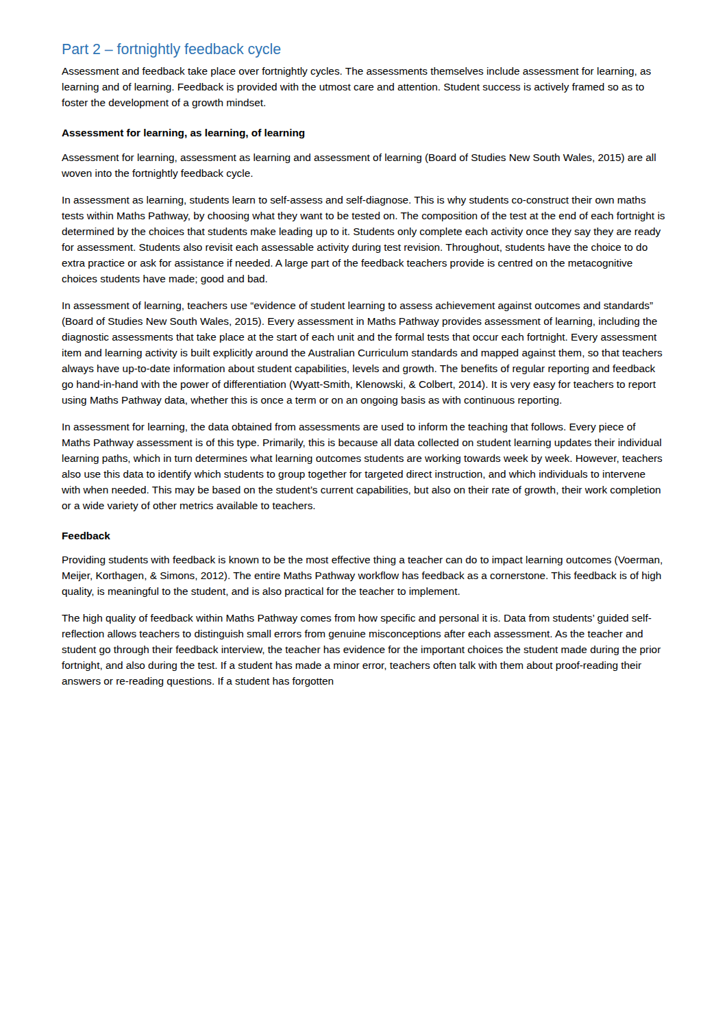Part 2 – fortnightly feedback cycle
Assessment and feedback take place over fortnightly cycles. The assessments themselves include assessment for learning, as learning and of learning. Feedback is provided with the utmost care and attention. Student success is actively framed so as to foster the development of a growth mindset.
Assessment for learning, as learning, of learning
Assessment for learning, assessment as learning and assessment of learning (Board of Studies New South Wales, 2015) are all woven into the fortnightly feedback cycle.
In assessment as learning, students learn to self-assess and self-diagnose. This is why students co-construct their own maths tests within Maths Pathway, by choosing what they want to be tested on. The composition of the test at the end of each fortnight is determined by the choices that students make leading up to it. Students only complete each activity once they say they are ready for assessment. Students also revisit each assessable activity during test revision. Throughout, students have the choice to do extra practice or ask for assistance if needed. A large part of the feedback teachers provide is centred on the metacognitive choices students have made; good and bad.
In assessment of learning, teachers use “evidence of student learning to assess achievement against outcomes and standards” (Board of Studies New South Wales, 2015). Every assessment in Maths Pathway provides assessment of learning, including the diagnostic assessments that take place at the start of each unit and the formal tests that occur each fortnight. Every assessment item and learning activity is built explicitly around the Australian Curriculum standards and mapped against them, so that teachers always have up-to-date information about student capabilities, levels and growth. The benefits of regular reporting and feedback go hand-in-hand with the power of differentiation (Wyatt-Smith, Klenowski, & Colbert, 2014). It is very easy for teachers to report using Maths Pathway data, whether this is once a term or on an ongoing basis as with continuous reporting.
In assessment for learning, the data obtained from assessments are used to inform the teaching that follows. Every piece of Maths Pathway assessment is of this type. Primarily, this is because all data collected on student learning updates their individual learning paths, which in turn determines what learning outcomes students are working towards week by week. However, teachers also use this data to identify which students to group together for targeted direct instruction, and which individuals to intervene with when needed. This may be based on the student’s current capabilities, but also on their rate of growth, their work completion or a wide variety of other metrics available to teachers.
Feedback
Providing students with feedback is known to be the most effective thing a teacher can do to impact learning outcomes (Voerman, Meijer, Korthagen, & Simons, 2012). The entire Maths Pathway workflow has feedback as a cornerstone. This feedback is of high quality, is meaningful to the student, and is also practical for the teacher to implement.
The high quality of feedback within Maths Pathway comes from how specific and personal it is. Data from students’ guided self-reflection allows teachers to distinguish small errors from genuine misconceptions after each assessment. As the teacher and student go through their feedback interview, the teacher has evidence for the important choices the student made during the prior fortnight, and also during the test. If a student has made a minor error, teachers often talk with them about proof-reading their answers or re-reading questions. If a student has forgotten